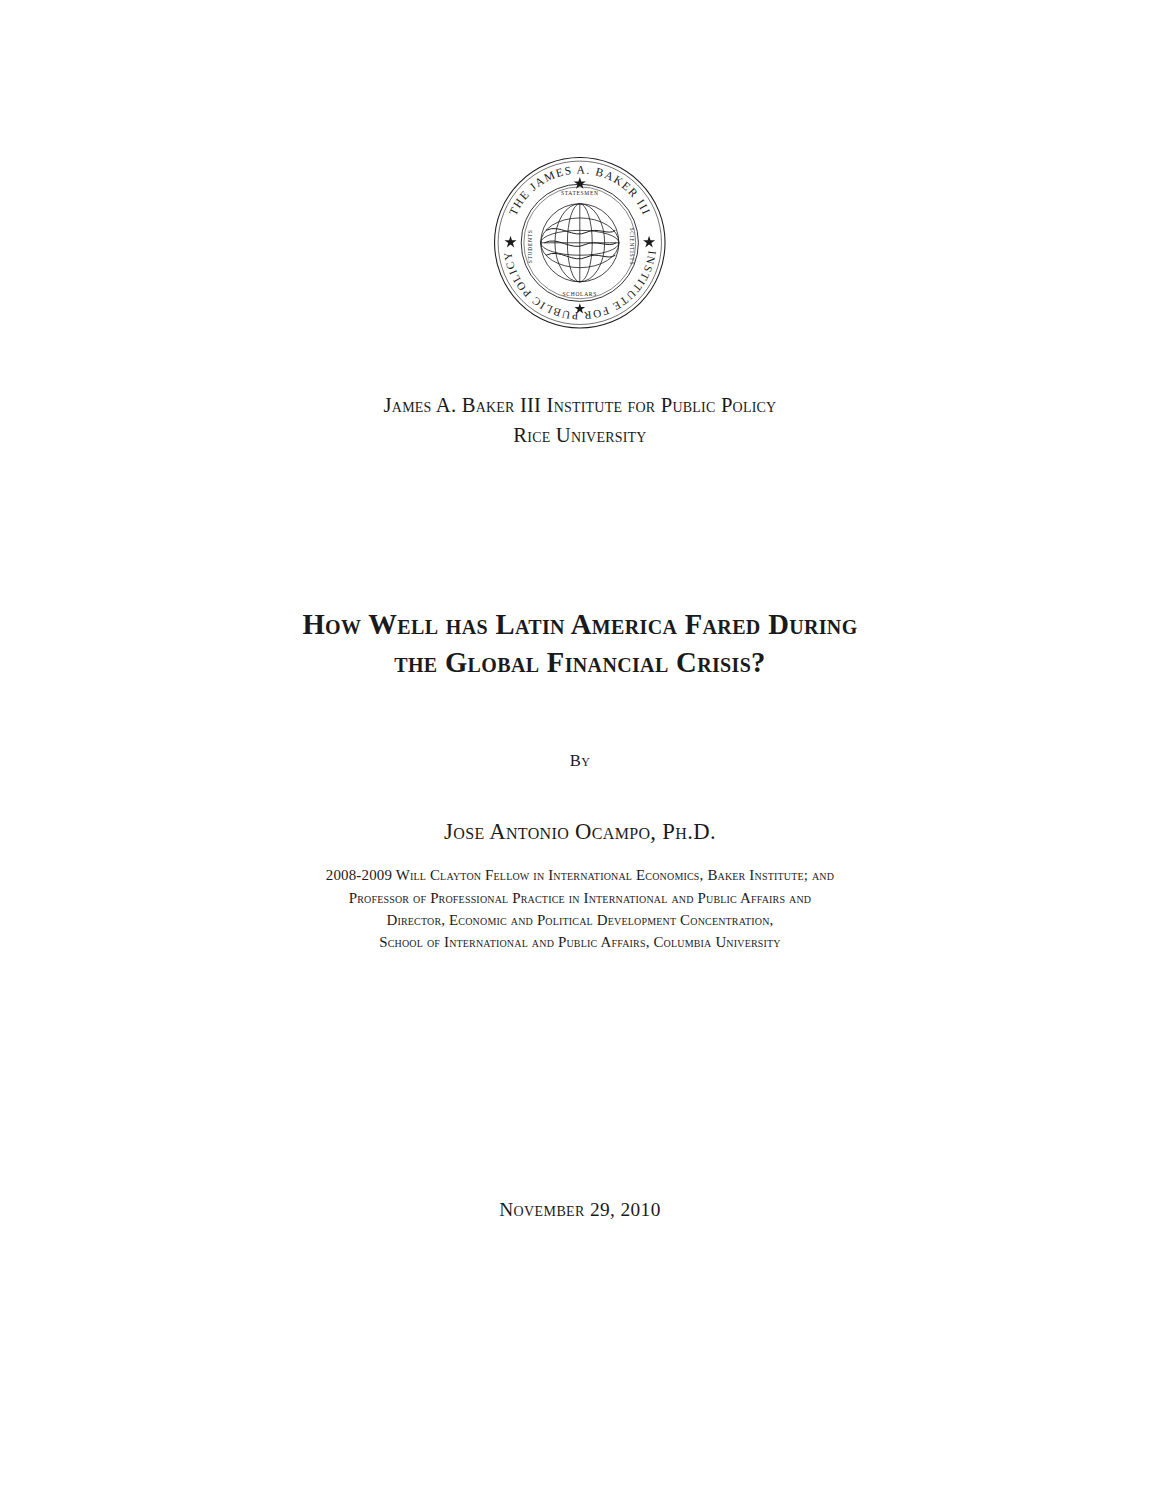THE JAMES A. BAKER III INSTITUTE FOR PUBLIC POLICY STATESMEN SCHOLARS STUDENTS SCIENTISTS
James A. Baker III Institute for Public Policy Rice University
How Well has Latin America Fared During the Global Financial Crisis?
By
Jose Antonio Ocampo, Ph.D.
2008-2009 Will Clayton Fellow in International Economics, Baker Institute; and
Professor of Professional Practice in International and Public Affairs and
Director, Economic and Political Development Concentration,
School of International and Public Affairs, Columbia University
November 29, 2010